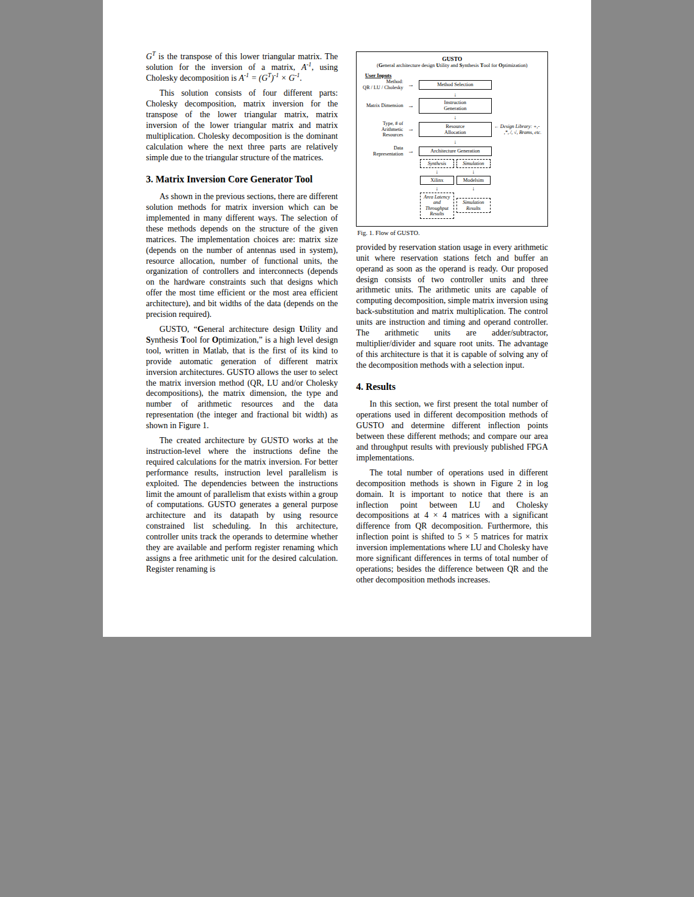GT is the transpose of this lower triangular matrix. The solution for the inversion of a matrix, A-1, using Cholesky decomposition is A-1 = (GT)-1 × G-1.
This solution consists of four different parts: Cholesky decomposition, matrix inversion for the transpose of the lower triangular matrix, matrix inversion of the lower triangular matrix and matrix multiplication. Cholesky decomposition is the dominant calculation where the next three parts are relatively simple due to the triangular structure of the matrices.
3. Matrix Inversion Core Generator Tool
As shown in the previous sections, there are different solution methods for matrix inversion which can be implemented in many different ways. The selection of these methods depends on the structure of the given matrices. The implementation choices are: matrix size (depends on the number of antennas used in system), resource allocation, number of functional units, the organization of controllers and interconnects (depends on the hardware constraints such that designs which offer the most time efficient or the most area efficient architecture), and bit widths of the data (depends on the precision required).
GUSTO, “General architecture design Utility and Synthesis Tool for Optimization,” is a high level design tool, written in Matlab, that is the first of its kind to provide automatic generation of different matrix inversion architectures. GUSTO allows the user to select the matrix inversion method (QR, LU and/or Cholesky decompositions), the matrix dimension, the type and number of arithmetic resources and the data representation (the integer and fractional bit width) as shown in Figure 1.
The created architecture by GUSTO works at the instruction-level where the instructions define the required calculations for the matrix inversion. For better performance results, instruction level parallelism is exploited. The dependencies between the instructions limit the amount of parallelism that exists within a group of computations. GUSTO generates a general purpose architecture and its datapath by using resource constrained list scheduling. In this architecture, controller units track the operands to determine whether they are available and perform register renaming which assigns a free arithmetic unit for the desired calculation. Register renaming is
GUSTO
(General architecture design Utility and Synthesis Tool for Optimization)
User Inputs
| Method: QR / LU / Cholesky | → | Method Selection | |
| | | ↓ | |
| Matrix Dimension | → | Instruction Generation | |
| | | ↓ | |
| Type, # of Arithmetic Resources | → | Resource Allocation | ← Design Library: +,- ,*, /, √, Brams, etc. |
| | | ↓ | |
| Data Representation | → | Architecture Generation | |
| | | / Synthesis / Simulation / / ↓ / ↓ / / Xilinx / Modelsim / / ↓ / ↓ / / Area Latency and Throughput Results / Simulation Results / | |
Fig. 1. Flow of GUSTO.
provided by reservation station usage in every arithmetic unit where reservation stations fetch and buffer an operand as soon as the operand is ready. Our proposed design consists of two controller units and three arithmetic units. The arithmetic units are capable of computing decomposition, simple matrix inversion using back-substitution and matrix multiplication. The control units are instruction and timing and operand controller. The arithmetic units are adder/subtractor, multiplier/divider and square root units. The advantage of this architecture is that it is capable of solving any of the decomposition methods with a selection input.
4. Results
In this section, we first present the total number of operations used in different decomposition methods of GUSTO and determine different inflection points between these different methods; and compare our area and throughput results with previously published FPGA implementations.
The total number of operations used in different decomposition methods is shown in Figure 2 in log domain. It is important to notice that there is an inflection point between LU and Cholesky decompositions at 4 × 4 matrices with a significant difference from QR decomposition. Furthermore, this inflection point is shifted to 5 × 5 matrices for matrix inversion implementations where LU and Cholesky have more significant differences in terms of total number of operations; besides the difference between QR and the other decomposition methods increases.